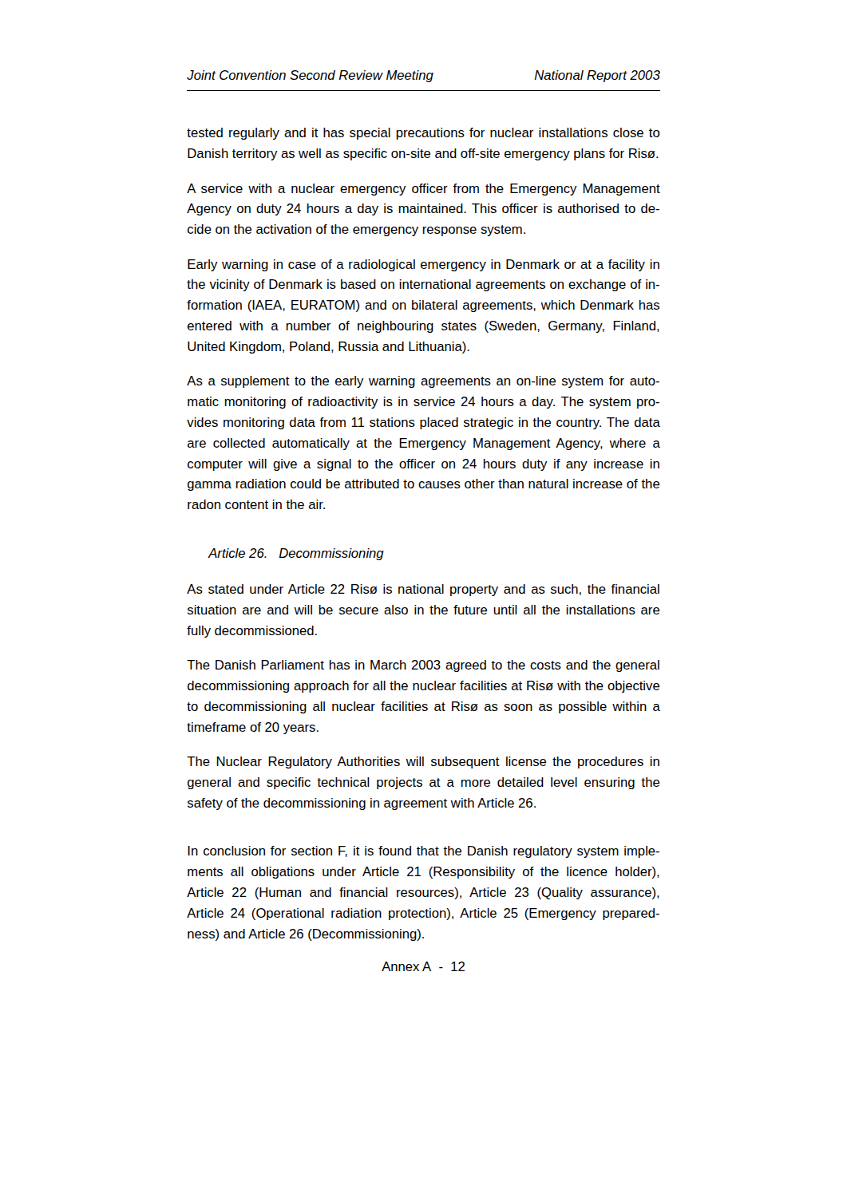Joint Convention Second Review Meeting National Report 2003
tested regularly and it has special precautions for nuclear installations close to Danish territory as well as specific on-site and off-site emergency plans for Risø.
A service with a nuclear emergency officer from the Emergency Management Agency on duty 24 hours a day is maintained. This officer is authorised to decide on the activation of the emergency response system.
Early warning in case of a radiological emergency in Denmark or at a facility in the vicinity of Denmark is based on international agreements on exchange of information (IAEA, EURATOM) and on bilateral agreements, which Denmark has entered with a number of neighbouring states (Sweden, Germany, Finland, United Kingdom, Poland, Russia and Lithuania).
As a supplement to the early warning agreements an on-line system for automatic monitoring of radioactivity is in service 24 hours a day. The system provides monitoring data from 11 stations placed strategic in the country. The data are collected automatically at the Emergency Management Agency, where a computer will give a signal to the officer on 24 hours duty if any increase in gamma radiation could be attributed to causes other than natural increase of the radon content in the air.
Article 26. Decommissioning
As stated under Article 22 Risø is national property and as such, the financial situation are and will be secure also in the future until all the installations are fully decommissioned.
The Danish Parliament has in March 2003 agreed to the costs and the general decommissioning approach for all the nuclear facilities at Risø with the objective to decommissioning all nuclear facilities at Risø as soon as possible within a timeframe of 20 years.
The Nuclear Regulatory Authorities will subsequent license the procedures in general and specific technical projects at a more detailed level ensuring the safety of the decommissioning in agreement with Article 26.
In conclusion for section F, it is found that the Danish regulatory system implements all obligations under Article 21 (Responsibility of the licence holder), Article 22 (Human and financial resources), Article 23 (Quality assurance), Article 24 (Operational radiation protection), Article 25 (Emergency preparedness) and Article 26 (Decommissioning).
Annex A - 12